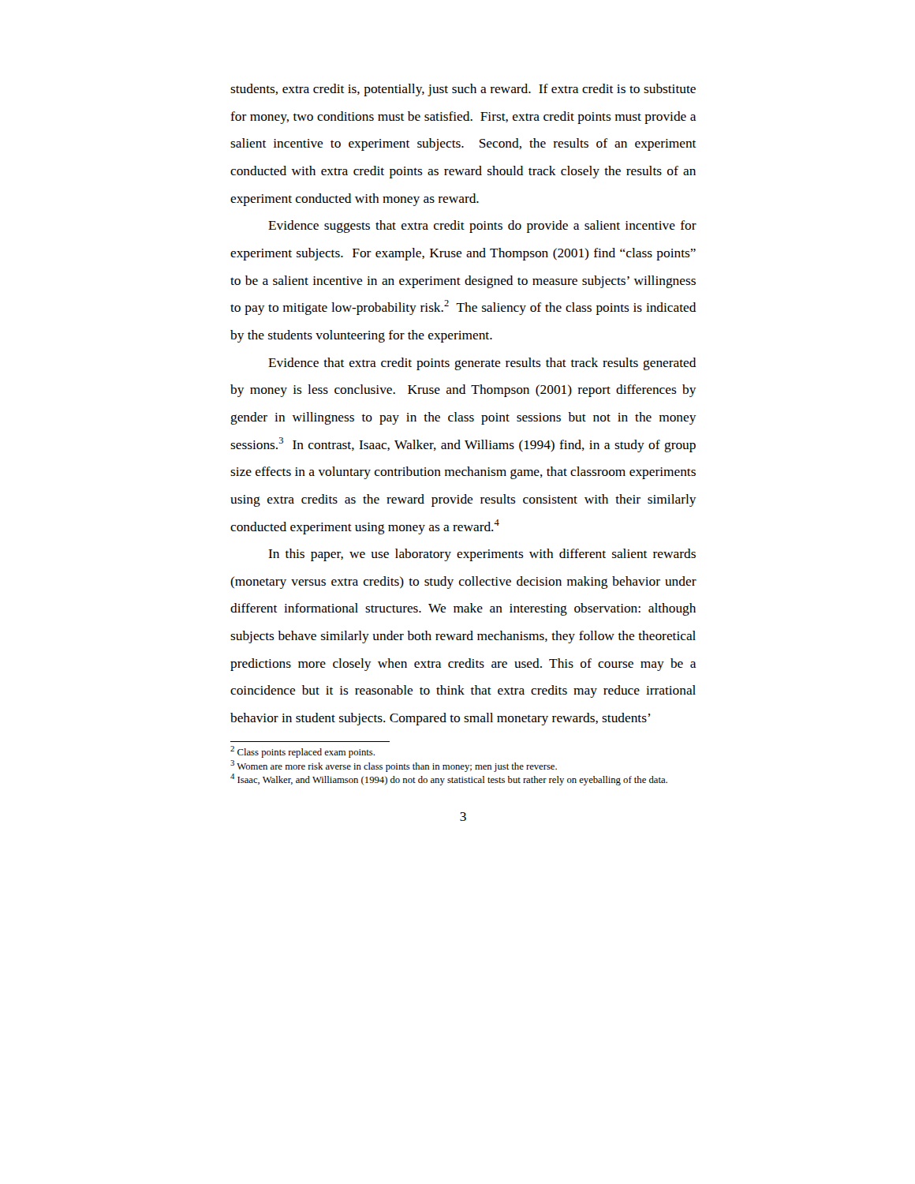students, extra credit is, potentially, just such a reward. If extra credit is to substitute for money, two conditions must be satisfied. First, extra credit points must provide a salient incentive to experiment subjects. Second, the results of an experiment conducted with extra credit points as reward should track closely the results of an experiment conducted with money as reward.
Evidence suggests that extra credit points do provide a salient incentive for experiment subjects. For example, Kruse and Thompson (2001) find “class points” to be a salient incentive in an experiment designed to measure subjects’ willingness to pay to mitigate low-probability risk.2 The saliency of the class points is indicated by the students volunteering for the experiment.
Evidence that extra credit points generate results that track results generated by money is less conclusive. Kruse and Thompson (2001) report differences by gender in willingness to pay in the class point sessions but not in the money sessions.3 In contrast, Isaac, Walker, and Williams (1994) find, in a study of group size effects in a voluntary contribution mechanism game, that classroom experiments using extra credits as the reward provide results consistent with their similarly conducted experiment using money as a reward.4
In this paper, we use laboratory experiments with different salient rewards (monetary versus extra credits) to study collective decision making behavior under different informational structures. We make an interesting observation: although subjects behave similarly under both reward mechanisms, they follow the theoretical predictions more closely when extra credits are used. This of course may be a coincidence but it is reasonable to think that extra credits may reduce irrational behavior in student subjects. Compared to small monetary rewards, students’
2 Class points replaced exam points.
3 Women are more risk averse in class points than in money; men just the reverse.
4 Isaac, Walker, and Williamson (1994) do not do any statistical tests but rather rely on eyeballing of the data.
3